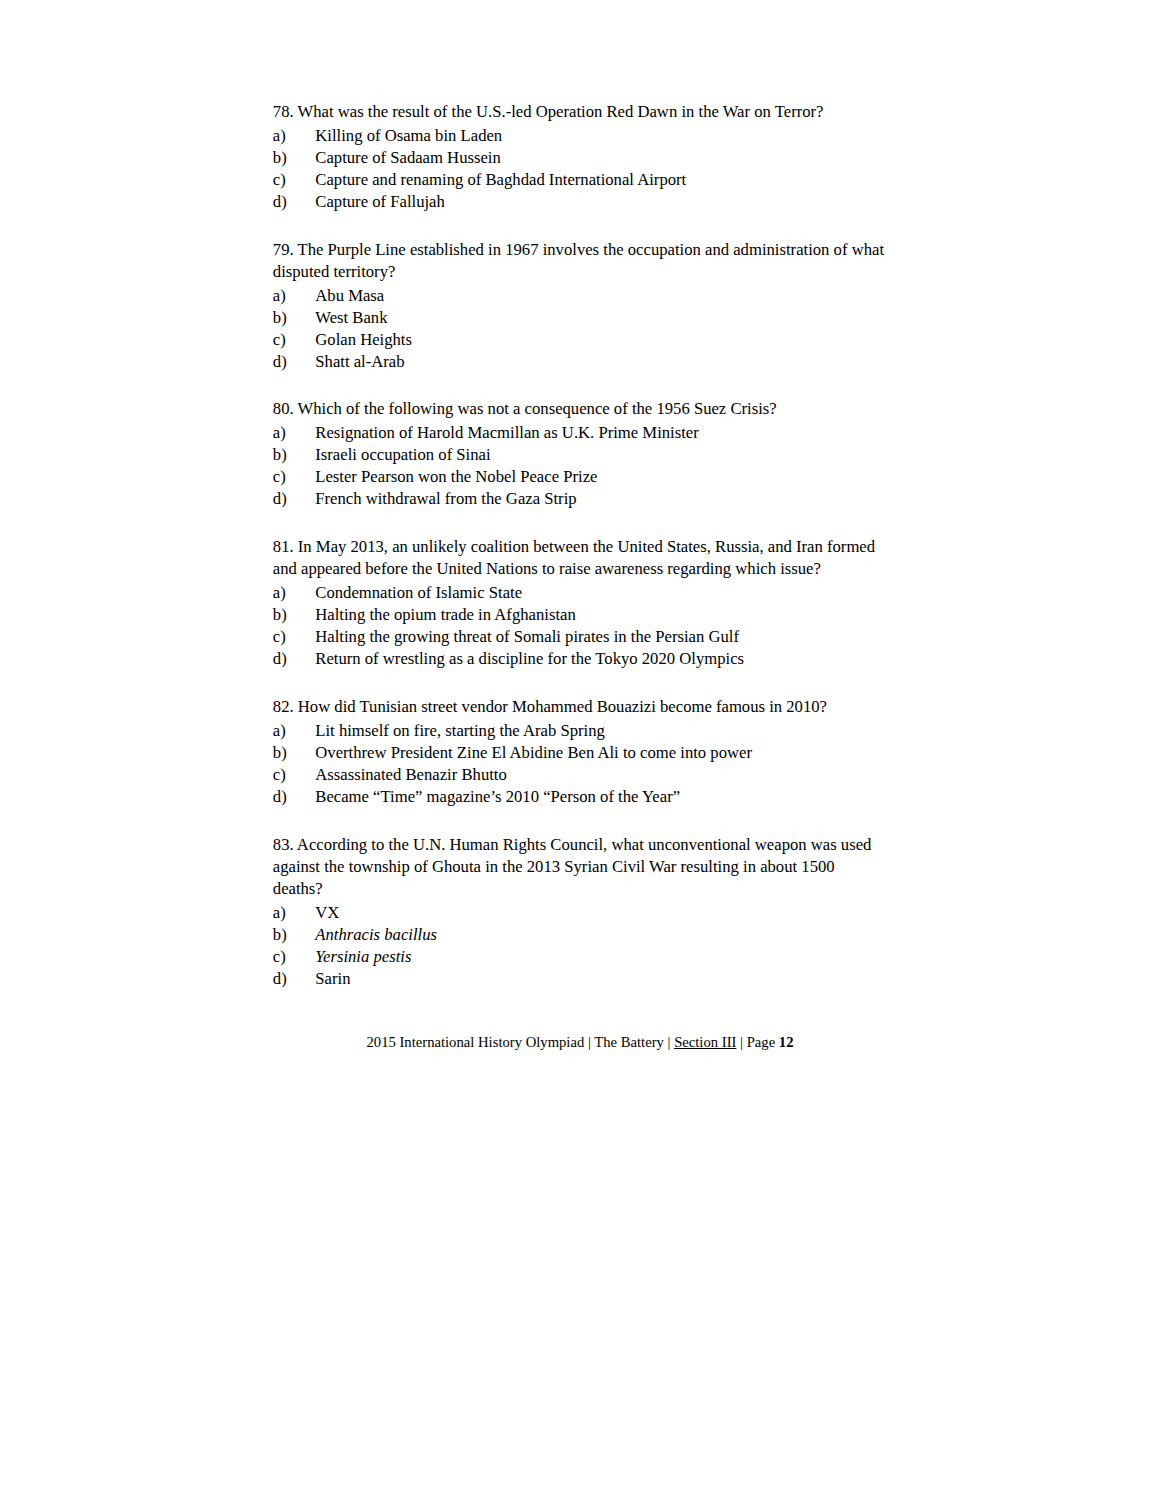78. What was the result of the U.S.-led Operation Red Dawn in the War on Terror?
a) Killing of Osama bin Laden
b) Capture of Sadaam Hussein
c) Capture and renaming of Baghdad International Airport
d) Capture of Fallujah
79. The Purple Line established in 1967 involves the occupation and administration of what disputed territory?
a) Abu Masa
b) West Bank
c) Golan Heights
d) Shatt al-Arab
80. Which of the following was not a consequence of the 1956 Suez Crisis?
a) Resignation of Harold Macmillan as U.K. Prime Minister
b) Israeli occupation of Sinai
c) Lester Pearson won the Nobel Peace Prize
d) French withdrawal from the Gaza Strip
81. In May 2013, an unlikely coalition between the United States, Russia, and Iran formed and appeared before the United Nations to raise awareness regarding which issue?
a) Condemnation of Islamic State
b) Halting the opium trade in Afghanistan
c) Halting the growing threat of Somali pirates in the Persian Gulf
d) Return of wrestling as a discipline for the Tokyo 2020 Olympics
82. How did Tunisian street vendor Mohammed Bouazizi become famous in 2010?
a) Lit himself on fire, starting the Arab Spring
b) Overthrew President Zine El Abidine Ben Ali to come into power
c) Assassinated Benazir Bhutto
d) Became “Time” magazine’s 2010 “Person of the Year”
83. According to the U.N. Human Rights Council, what unconventional weapon was used against the township of Ghouta in the 2013 Syrian Civil War resulting in about 1500 deaths?
a) VX
b) Anthracis bacillus
c) Yersinia pestis
d) Sarin
2015 International History Olympiad | The Battery | Section III | Page 12